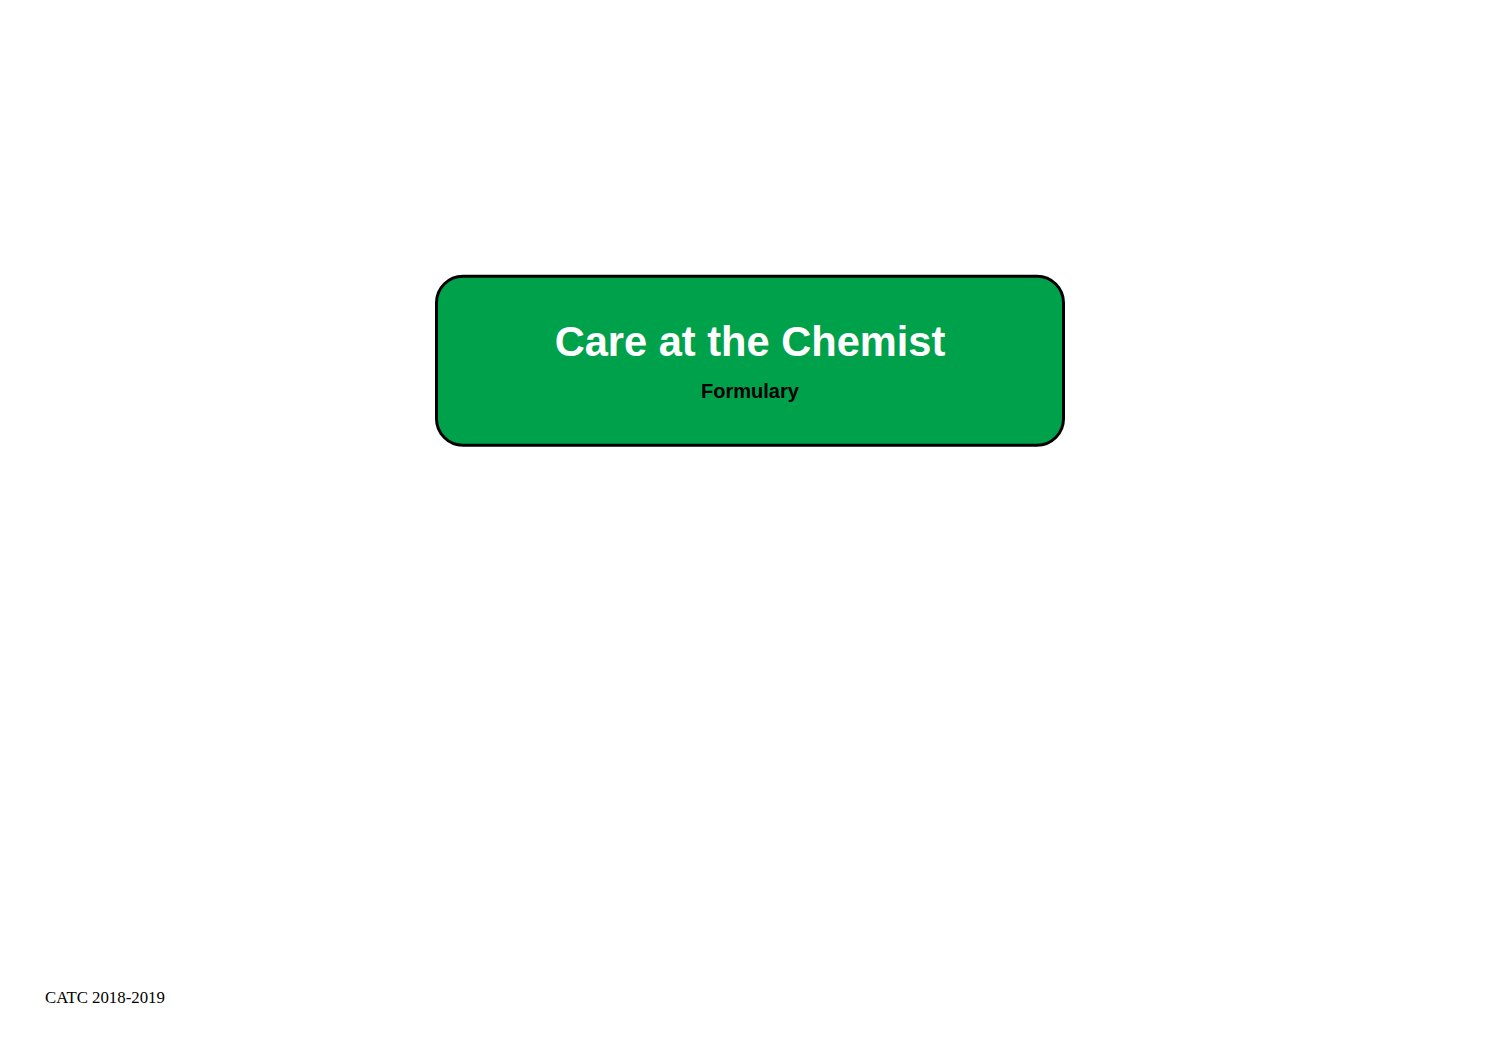Care at the Chemist
Formulary
CATC 2018-2019